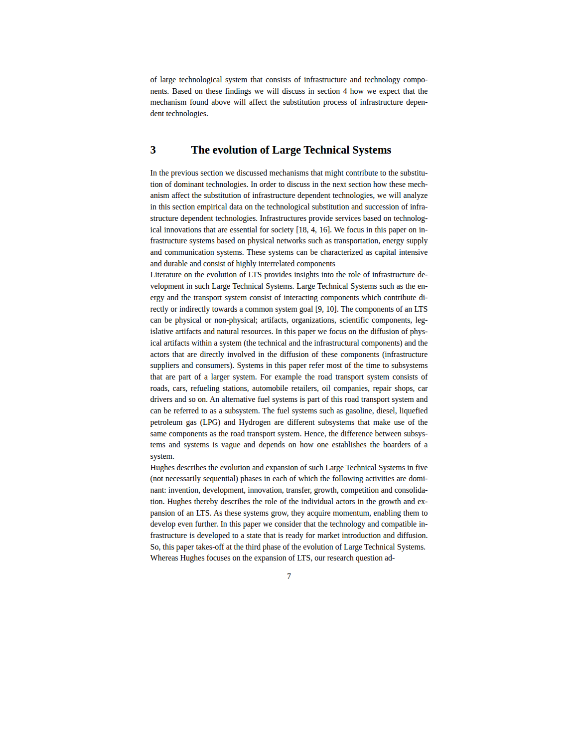of large technological system that consists of infrastructure and technology components. Based on these findings we will discuss in section 4 how we expect that the mechanism found above will affect the substitution process of infrastructure dependent technologies.
3 The evolution of Large Technical Systems
In the previous section we discussed mechanisms that might contribute to the substitution of dominant technologies. In order to discuss in the next section how these mechanism affect the substitution of infrastructure dependent technologies, we will analyze in this section empirical data on the technological substitution and succession of infrastructure dependent technologies. Infrastructures provide services based on technological innovations that are essential for society [18, 4, 16]. We focus in this paper on infrastructure systems based on physical networks such as transportation, energy supply and communication systems. These systems can be characterized as capital intensive and durable and consist of highly interrelated components
Literature on the evolution of LTS provides insights into the role of infrastructure development in such Large Technical Systems. Large Technical Systems such as the energy and the transport system consist of interacting components which contribute directly or indirectly towards a common system goal [9, 10]. The components of an LTS can be physical or non-physical; artifacts, organizations, scientific components, legislative artifacts and natural resources. In this paper we focus on the diffusion of physical artifacts within a system (the technical and the infrastructural components) and the actors that are directly involved in the diffusion of these components (infrastructure suppliers and consumers). Systems in this paper refer most of the time to subsystems that are part of a larger system. For example the road transport system consists of roads, cars, refueling stations, automobile retailers, oil companies, repair shops, car drivers and so on. An alternative fuel systems is part of this road transport system and can be referred to as a subsystem. The fuel systems such as gasoline, diesel, liquefied petroleum gas (LPG) and Hydrogen are different subsystems that make use of the same components as the road transport system. Hence, the difference between subsystems and systems is vague and depends on how one establishes the boarders of a system.
Hughes describes the evolution and expansion of such Large Technical Systems in five (not necessarily sequential) phases in each of which the following activities are dominant: invention, development, innovation, transfer, growth, competition and consolidation. Hughes thereby describes the role of the individual actors in the growth and expansion of an LTS. As these systems grow, they acquire momentum, enabling them to develop even further. In this paper we consider that the technology and compatible infrastructure is developed to a state that is ready for market introduction and diffusion. So, this paper takes-off at the third phase of the evolution of Large Technical Systems.
Whereas Hughes focuses on the expansion of LTS, our research question ad-
7